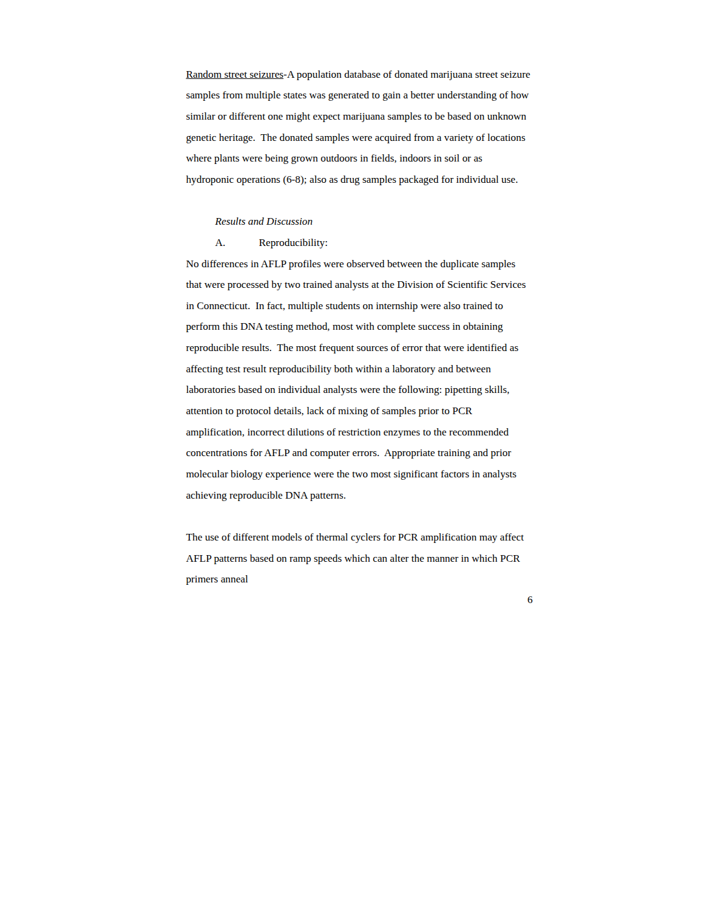Random street seizures-A population database of donated marijuana street seizure samples from multiple states was generated to gain a better understanding of how similar or different one might expect marijuana samples to be based on unknown genetic heritage. The donated samples were acquired from a variety of locations where plants were being grown outdoors in fields, indoors in soil or as hydroponic operations (6-8); also as drug samples packaged for individual use.
Results and Discussion
A. Reproducibility:
No differences in AFLP profiles were observed between the duplicate samples that were processed by two trained analysts at the Division of Scientific Services in Connecticut. In fact, multiple students on internship were also trained to perform this DNA testing method, most with complete success in obtaining reproducible results. The most frequent sources of error that were identified as affecting test result reproducibility both within a laboratory and between laboratories based on individual analysts were the following: pipetting skills, attention to protocol details, lack of mixing of samples prior to PCR amplification, incorrect dilutions of restriction enzymes to the recommended concentrations for AFLP and computer errors. Appropriate training and prior molecular biology experience were the two most significant factors in analysts achieving reproducible DNA patterns.
The use of different models of thermal cyclers for PCR amplification may affect AFLP patterns based on ramp speeds which can alter the manner in which PCR primers anneal
6